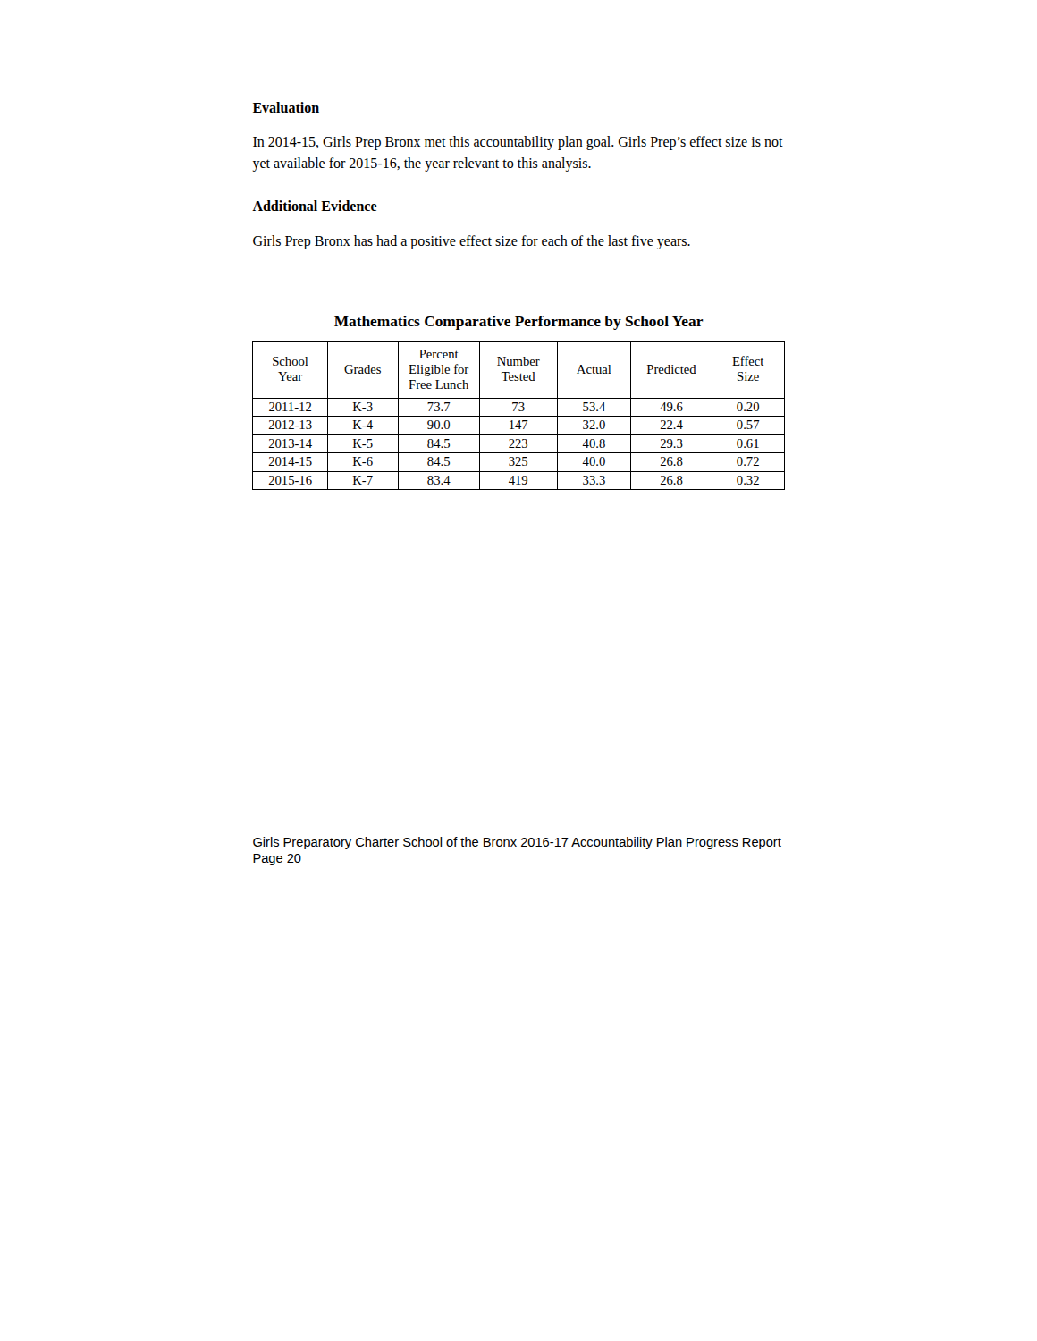Evaluation
In 2014-15, Girls Prep Bronx met this accountability plan goal. Girls Prep’s effect size is not yet available for 2015-16, the year relevant to this analysis.
Additional Evidence
Girls Prep Bronx has had a positive effect size for each of the last five years.
Mathematics Comparative Performance by School Year
| School Year | Grades | Percent Eligible for Free Lunch | Number Tested | Actual | Predicted | Effect Size |
| --- | --- | --- | --- | --- | --- | --- |
| 2011-12 | K-3 | 73.7 | 73 | 53.4 | 49.6 | 0.20 |
| 2012-13 | K-4 | 90.0 | 147 | 32.0 | 22.4 | 0.57 |
| 2013-14 | K-5 | 84.5 | 223 | 40.8 | 29.3 | 0.61 |
| 2014-15 | K-6 | 84.5 | 325 | 40.0 | 26.8 | 0.72 |
| 2015-16 | K-7 | 83.4 | 419 | 33.3 | 26.8 | 0.32 |
Girls Preparatory Charter School of the Bronx 2016-17 Accountability Plan Progress Report
Page 20